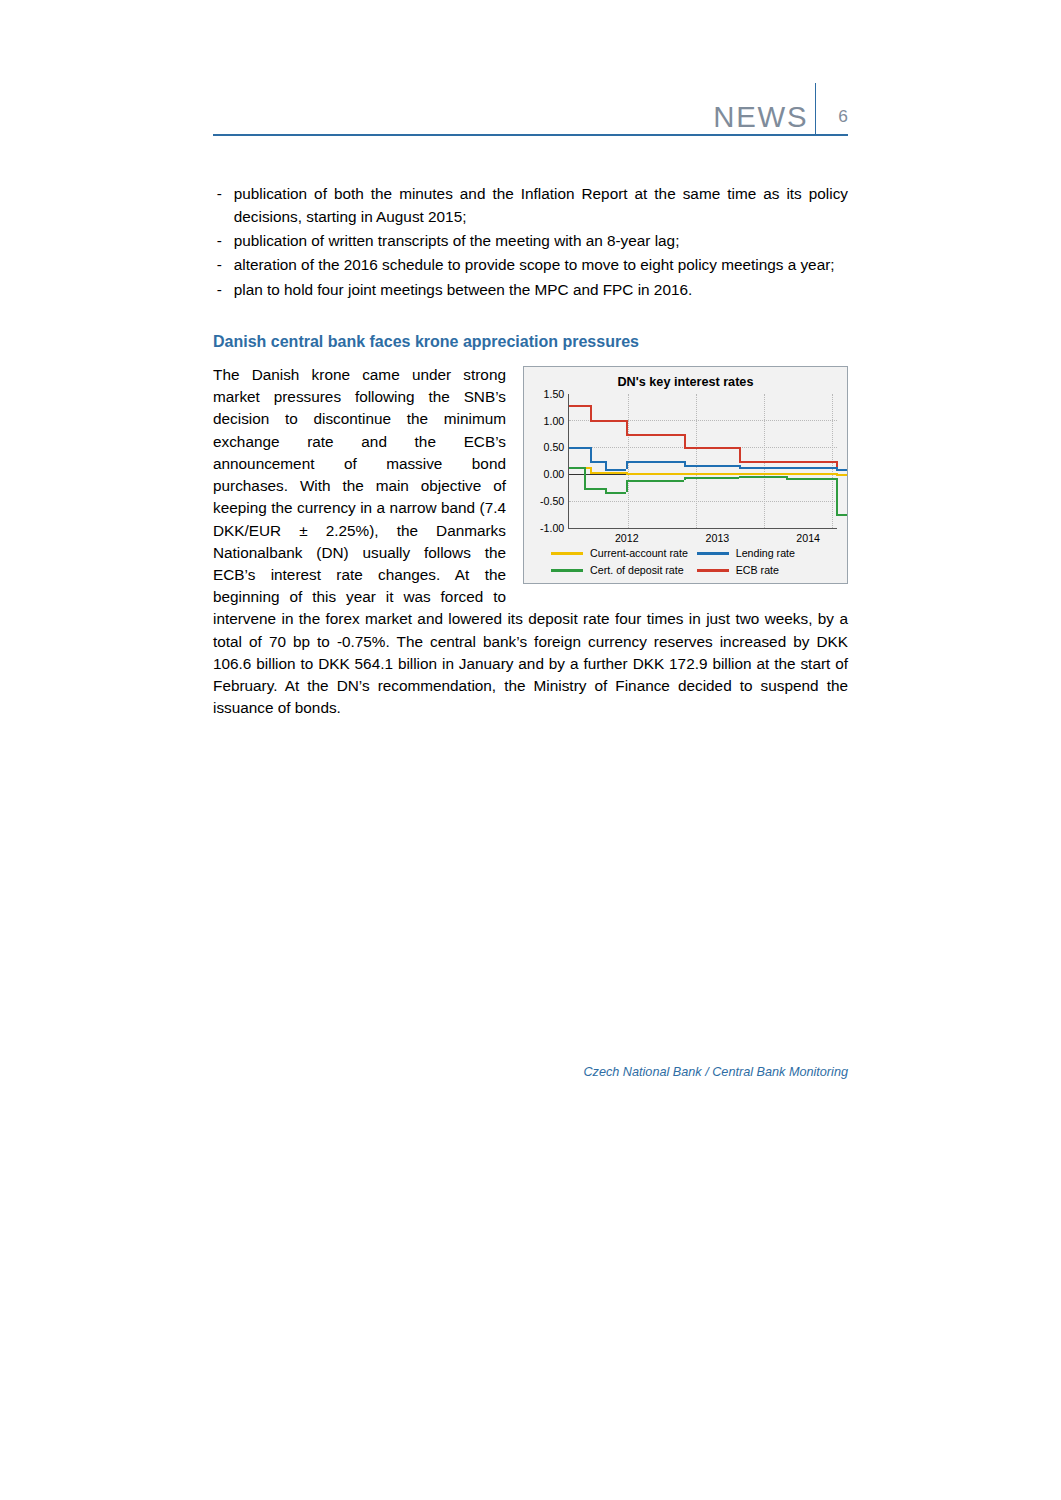NEWS
6
publication of both the minutes and the Inflation Report at the same time as its policy decisions, starting in August 2015;
publication of written transcripts of the meeting with an 8-year lag;
alteration of the 2016 schedule to provide scope to move to eight policy meetings a year;
plan to hold four joint meetings between the MPC and FPC in 2016.
Danish central bank faces krone appreciation pressures
DN's key interest rates
1.50 1.00 0.50 0.00 -0.50 -1.00
2012 2013 2014
Current-account rate
Lending rate
Cert. of deposit rate
ECB rate
The Danish krone came under strong market pressures following the SNB’s decision to discontinue the minimum exchange rate and the ECB’s announcement of massive bond purchases. With the main objective of keeping the currency in a narrow band (7.4 DKK/EUR ± 2.25%), the Danmarks Nationalbank (DN) usually follows the ECB’s interest rate changes. At the beginning of this year it was forced to intervene in the forex market and lowered its deposit rate four times in just two weeks, by a total of 70 bp to -0.75%. The central bank’s foreign currency reserves increased by DKK 106.6 billion to DKK 564.1 billion in January and by a further DKK 172.9 billion at the start of February. At the DN’s recommendation, the Ministry of Finance decided to suspend the issuance of bonds.
Czech National Bank / Central Bank Monitoring